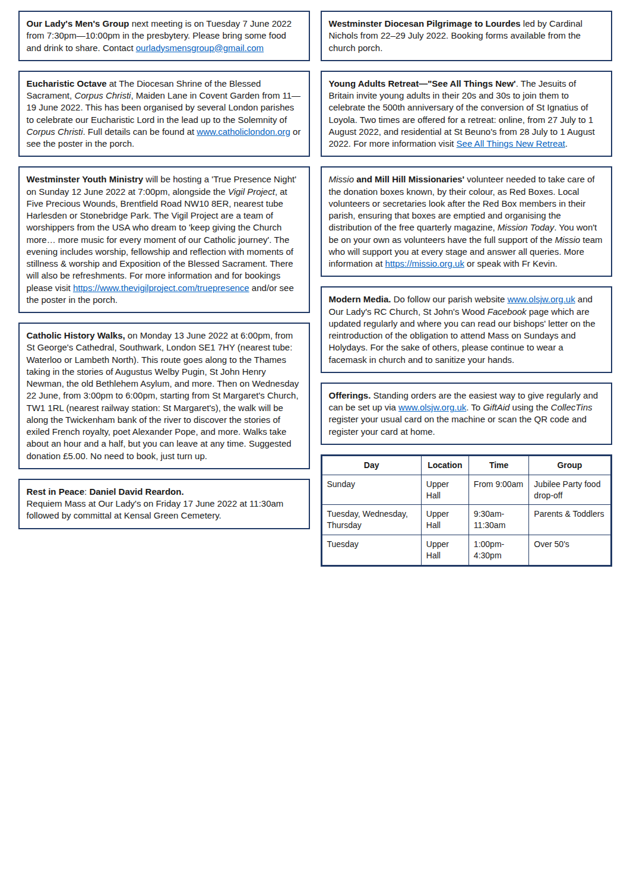Our Lady's Men's Group next meeting is on Tuesday 7 June 2022 from 7:30pm—10:00pm in the presbytery. Please bring some food and drink to share. Contact ourladysmensgroup@gmail.com
Eucharistic Octave at The Diocesan Shrine of the Blessed Sacrament, Corpus Christi, Maiden Lane in Covent Garden from 11—19 June 2022. This has been organised by several London parishes to celebrate our Eucharistic Lord in the lead up to the Solemnity of Corpus Christi. Full details can be found at www.catholiclondon.org or see the poster in the porch.
Westminster Youth Ministry will be hosting a 'True Presence Night' on Sunday 12 June 2022 at 7:00pm, alongside the Vigil Project, at Five Precious Wounds, Brentfield Road NW10 8ER, nearest tube Harlesden or Stonebridge Park. The Vigil Project are a team of worshippers from the USA who dream to 'keep giving the Church more… more music for every moment of our Catholic journey'. The evening includes worship, fellowship and reflection with moments of stillness & worship and Exposition of the Blessed Sacrament. There will also be refreshments. For more information and for bookings please visit https://www.thevigilproject.com/truepresence and/or see the poster in the porch.
Catholic History Walks, on Monday 13 June 2022 at 6:00pm, from St George's Cathedral, Southwark, London SE1 7HY (nearest tube: Waterloo or Lambeth North). This route goes along to the Thames taking in the stories of Augustus Welby Pugin, St John Henry Newman, the old Bethlehem Asylum, and more. Then on Wednesday 22 June, from 3:00pm to 6:00pm, starting from St Margaret's Church, TW1 1RL (nearest railway station: St Margaret's), the walk will be along the Twickenham bank of the river to discover the stories of exiled French royalty, poet Alexander Pope, and more. Walks take about an hour and a half, but you can leave at any time. Suggested donation £5.00. No need to book, just turn up.
Rest in Peace: Daniel David Reardon.
Requiem Mass at Our Lady's on Friday 17 June 2022 at 11:30am followed by committal at Kensal Green Cemetery.
Westminster Diocesan Pilgrimage to Lourdes led by Cardinal Nichols from 22–29 July 2022. Booking forms available from the church porch.
Young Adults Retreat—"See All Things New'. The Jesuits of Britain invite young adults in their 20s and 30s to join them to celebrate the 500th anniversary of the conversion of St Ignatius of Loyola. Two times are offered for a retreat: online, from 27 July to 1 August 2022, and residential at St Beuno's from 28 July to 1 August 2022. For more information visit See All Things New Retreat.
Missio and Mill Hill Missionaries' volunteer needed to take care of the donation boxes known, by their colour, as Red Boxes. Local volunteers or secretaries look after the Red Box members in their parish, ensuring that boxes are emptied and organising the distribution of the free quarterly magazine, Mission Today. You won't be on your own as volunteers have the full support of the Missio team who will support you at every stage and answer all queries. More information at https://missio.org.uk or speak with Fr Kevin.
Modern Media. Do follow our parish website www.olsjw.org.uk and Our Lady's RC Church, St John's Wood Facebook page which are updated regularly and where you can read our bishops' letter on the reintroduction of the obligation to attend Mass on Sundays and Holydays. For the sake of others, please continue to wear a facemask in church and to sanitize your hands.
Offerings. Standing orders are the easiest way to give regularly and can be set up via www.olsjw.org.uk. To GiftAid using the CollecTins register your usual card on the machine or scan the QR code and register your card at home.
| Day | Location | Time | Group |
| --- | --- | --- | --- |
| Sunday | Upper Hall | From 9:00am | Jubilee Party food drop-off |
| Tuesday, Wednesday, Thursday | Upper Hall | 9:30am-11:30am | Parents & Toddlers |
| Tuesday | Upper Hall | 1:00pm-4:30pm | Over 50's |